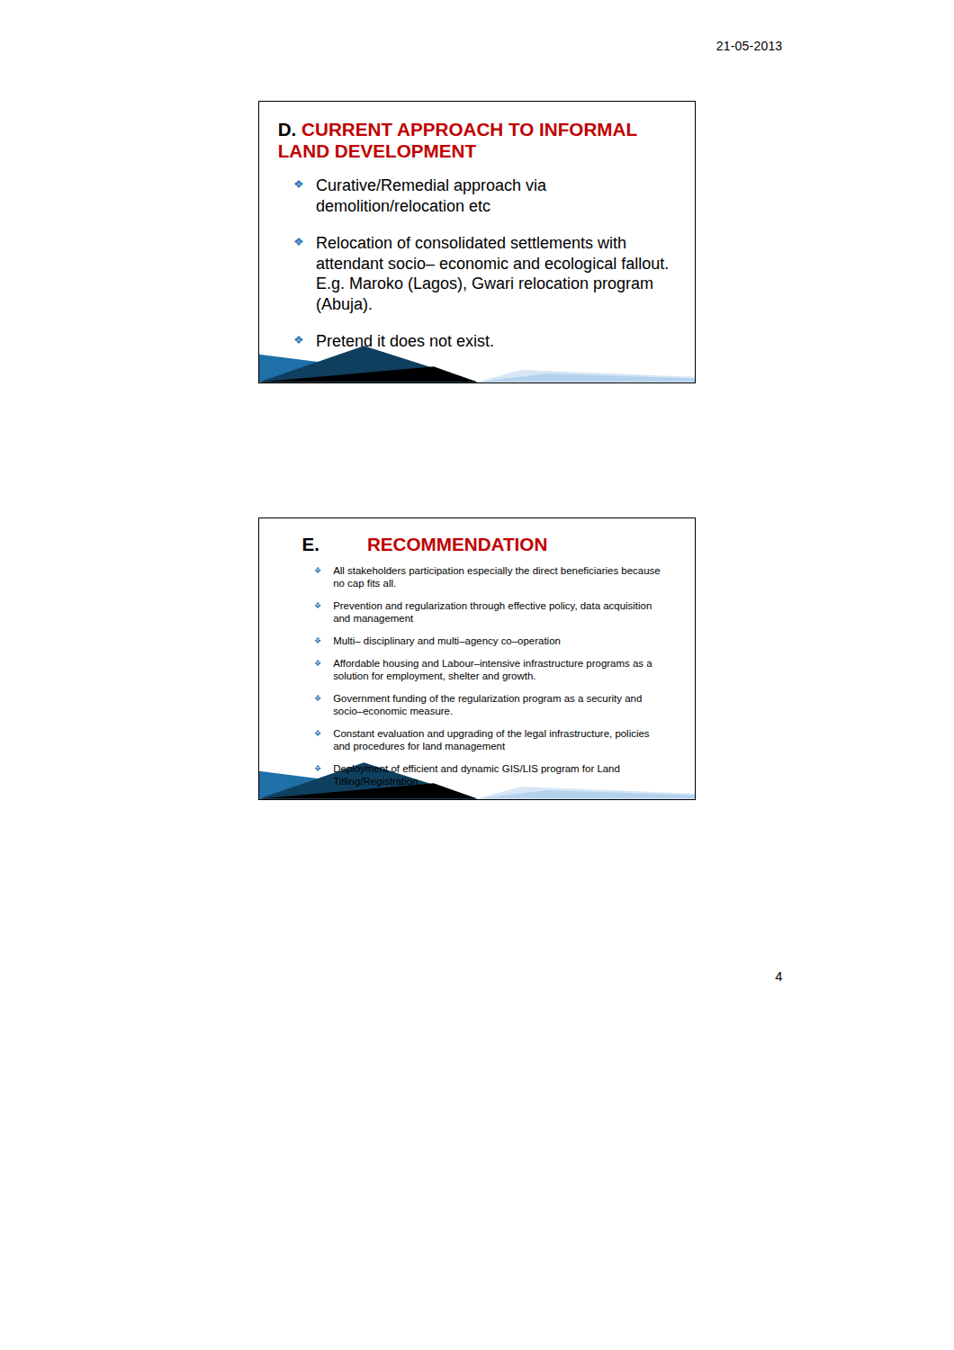21-05-2013
D. CURRENT APPROACH TO INFORMAL LAND DEVELOPMENT
Curative/Remedial approach via demolition/relocation etc
Relocation of consolidated settlements with attendant socio– economic and ecological fallout. E.g. Maroko (Lagos), Gwari relocation program (Abuja).
Pretend it does not exist.
E. RECOMMENDATION
All stakeholders participation especially the direct beneficiaries because no cap fits all.
Prevention and regularization through effective policy, data acquisition and management
Multi– disciplinary and multi–agency co–operation
Affordable housing and Labour–intensive infrastructure programs as a solution for employment, shelter and growth.
Government funding of the regularization program as a security and socio–economic measure.
Constant evaluation and upgrading of the legal infrastructure, policies and procedures for land management
Deployment of efficient and dynamic GIS/LIS program for Land Titling/Registration
THANK YOU AND GOD BLESS
4